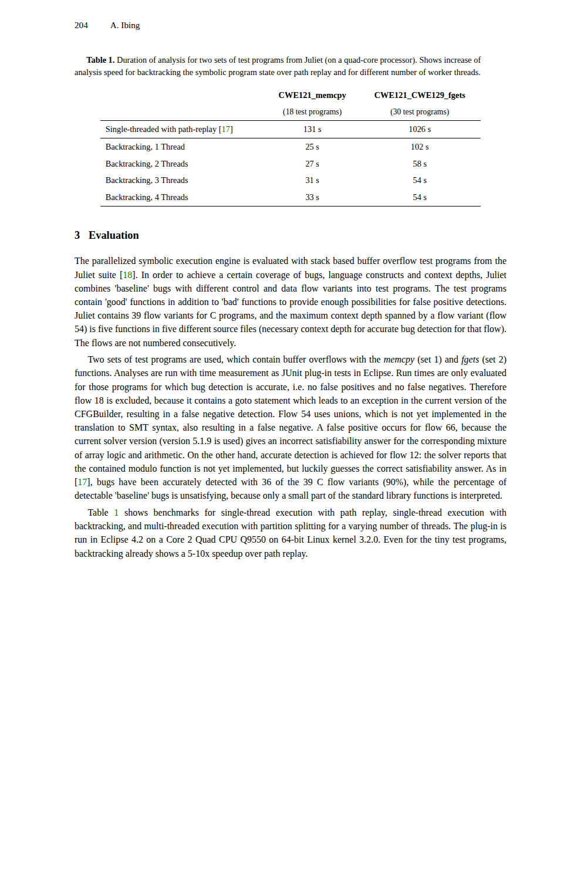204 A. Ibing
Table 1. Duration of analysis for two sets of test programs from Juliet (on a quad-core processor). Shows increase of analysis speed for backtracking the symbolic program state over path replay and for different number of worker threads.
| | CWE121_memcpy | CWE121_CWE129_fgets |
| --- | --- | --- |
| | (18 test programs) | (30 test programs) |
| Single-threaded with path-replay [ 17 ] | 131 s | 1026 s |
| Backtracking, 1 Thread | 25 s | 102 s |
| Backtracking, 2 Threads | 27 s | 58 s |
| Backtracking, 3 Threads | 31 s | 54 s |
| Backtracking, 4 Threads | 33 s | 54 s |
3 Evaluation
The parallelized symbolic execution engine is evaluated with stack based buffer overflow test programs from the Juliet suite [18]. In order to achieve a certain coverage of bugs, language constructs and context depths, Juliet combines 'baseline' bugs with different control and data flow variants into test programs. The test programs contain 'good' functions in addition to 'bad' functions to provide enough possibilities for false positive detections. Juliet contains 39 flow variants for C programs, and the maximum context depth spanned by a flow variant (flow 54) is five functions in five different source files (necessary context depth for accurate bug detection for that flow). The flows are not numbered consecutively.
Two sets of test programs are used, which contain buffer overflows with the memcpy (set 1) and fgets (set 2) functions. Analyses are run with time measurement as JUnit plug-in tests in Eclipse. Run times are only evaluated for those programs for which bug detection is accurate, i.e. no false positives and no false negatives. Therefore flow 18 is excluded, because it contains a goto statement which leads to an exception in the current version of the CFGBuilder, resulting in a false negative detection. Flow 54 uses unions, which is not yet implemented in the translation to SMT syntax, also resulting in a false negative. A false positive occurs for flow 66, because the current solver version (version 5.1.9 is used) gives an incorrect satisfiability answer for the corresponding mixture of array logic and arithmetic. On the other hand, accurate detection is achieved for flow 12: the solver reports that the contained modulo function is not yet implemented, but luckily guesses the correct satisfiability answer. As in [17], bugs have been accurately detected with 36 of the 39 C flow variants (90%), while the percentage of detectable 'baseline' bugs is unsatisfying, because only a small part of the standard library functions is interpreted.
Table 1 shows benchmarks for single-thread execution with path replay, single-thread execution with backtracking, and multi-threaded execution with partition splitting for a varying number of threads. The plug-in is run in Eclipse 4.2 on a Core 2 Quad CPU Q9550 on 64-bit Linux kernel 3.2.0. Even for the tiny test programs, backtracking already shows a 5-10x speedup over path replay.